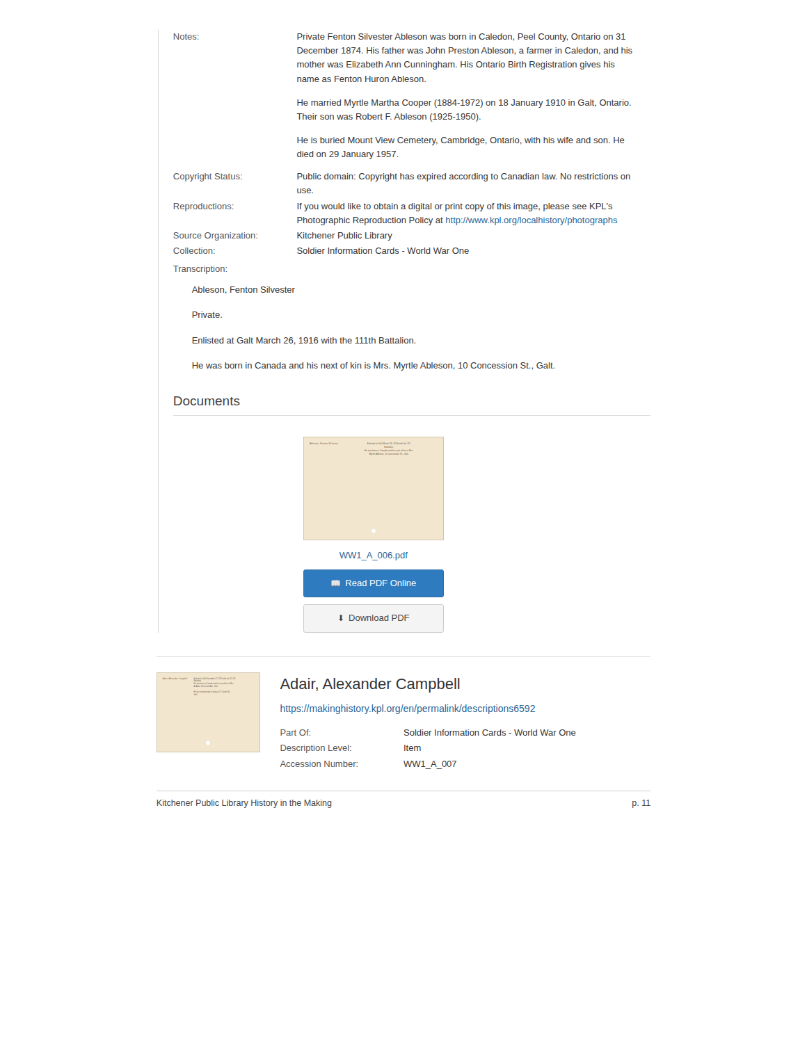Notes:
Private Fenton Silvester Ableson was born in Caledon, Peel County, Ontario on 31 December 1874. His father was John Preston Ableson, a farmer in Caledon, and his mother was Elizabeth Ann Cunningham. His Ontario Birth Registration gives his name as Fenton Huron Ableson.
He married Myrtle Martha Cooper (1884-1972) on 18 January 1910 in Galt, Ontario. Their son was Robert F. Ableson (1925-1950).
He is buried Mount View Cemetery, Cambridge, Ontario, with his wife and son. He died on 29 January 1957.
Copyright Status:
Public domain: Copyright has expired according to Canadian law. No restrictions on use.
Reproductions:
If you would like to obtain a digital or print copy of this image, please see KPL's Photographic Reproduction Policy at http://www.kpl.org/localhistory/photographs
Source Organization:
Kitchener Public Library
Collection:
Soldier Information Cards - World War One
Transcription:
Ableson, Fenton Silvester
Private.
Enlisted at Galt March 26, 1916 with the 111th Battalion.
He was born in Canada and his next of kin is Mrs. Myrtle Ableson, 10 Concession St., Galt.
Documents
Ableson, Fenton Silvester
Enlisted at Galt March 26, 1916 with the 111
Battalion.
He was born in Canada and his next of kin is Mrs.
Myrtle Ableson, 10 Concession St., Galt.
WW1_A_006.pdf
📖Read PDF Online
⬇Download PDF
Adair, Alexander Campbell
Enlisted at Galt December 27, 1915 with the 111 CE
Battalion.
He was born in Canada and his next of kin is Mrs.
A. Adair, 96 Lincoln Ave., Galt.
He has returned and is living at 72 Charlie St.,
Galt.
Adair, Alexander Campbell
https://makinghistory.kpl.org/en/permalink/descriptions6592
Part Of:
Soldier Information Cards - World War One
Description Level:
Item
Accession Number:
WW1_A_007
Kitchener Public Library History in the Making
p. 11